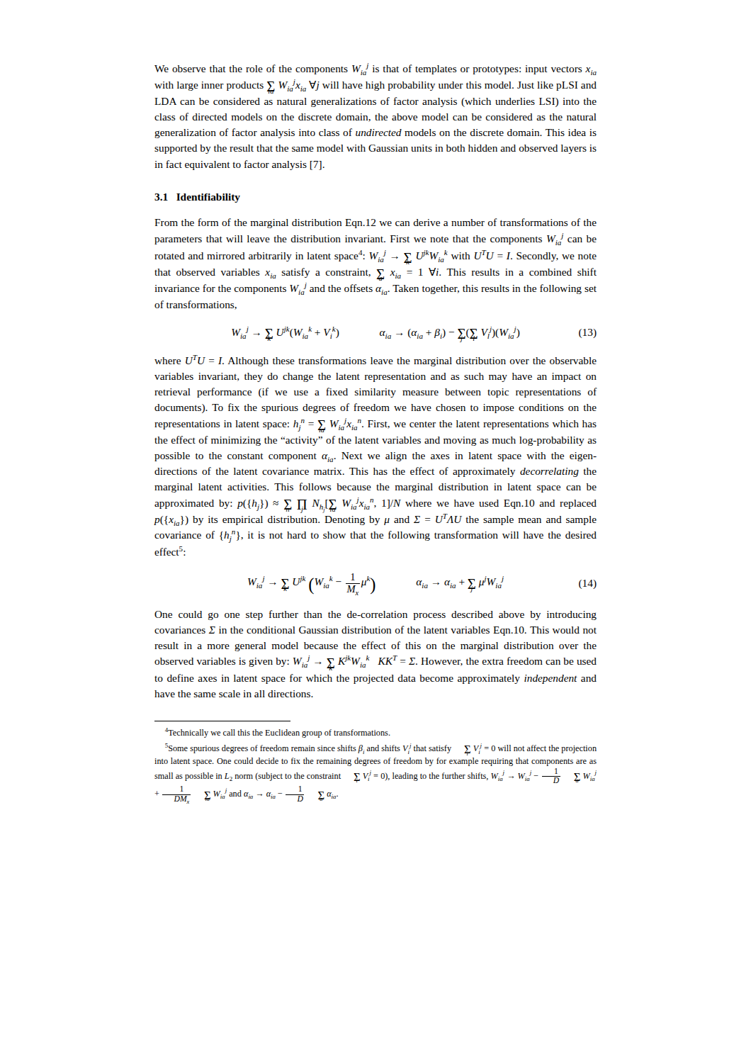We observe that the role of the components Wiaj is that of templates or prototypes: input vectors xia with large inner products Σia Wiajxia ∀j will have high probability under this model. Just like pLSI and LDA can be considered as natural generalizations of factor analysis (which underlies LSI) into the class of directed models on the discrete domain, the above model can be considered as the natural generalization of factor analysis into class of undirected models on the discrete domain. This idea is supported by the result that the same model with Gaussian units in both hidden and observed layers is in fact equivalent to factor analysis [7].
3.1 Identifiability
From the form of the marginal distribution Eqn.12 we can derive a number of transformations of the parameters that will leave the distribution invariant. First we note that the components Wiaj can be rotated and mirrored arbitrarily in latent space4: Wiaj → Σk UjkWiak with UTU = I. Secondly, we note that observed variables xia satisfy a constraint, Σa xia = 1 ∀i. This results in a combined shift invariance for the components Wiaj and the offsets αia. Taken together, this results in the following set of transformations,
Wiaj → Σk Ujk(Wiak + Vik) αia → (αia + βi) − Σj(Σl Vlj)(Wiaj) (13)
where UTU = I. Although these transformations leave the marginal distribution over the observable variables invariant, they do change the latent representation and as such may have an impact on retrieval performance (if we use a fixed similarity measure between topic representations of documents). To fix the spurious degrees of freedom we have chosen to impose conditions on the representations in latent space: hjn = Σia Wiajxian. First, we center the latent representations which has the effect of minimizing the “activity” of the latent variables and moving as much log-probability as possible to the constant component αia. Next we align the axes in latent space with the eigen-directions of the latent covariance matrix. This has the effect of approximately decorrelating the marginal latent activities. This follows because the marginal distribution in latent space can be approximated by: p({hj}) ≈ Σn Πj Nhj[Σia Wiajxian, 1]/N where we have used Eqn.10 and replaced p({xia}) by its empirical distribution. Denoting by μ and Σ = UTΛU the sample mean and sample covariance of {hjn}, it is not hard to show that the following transformation will have the desired effect5:
Wiaj → Σk Ujk (Wiak − 1 Mx μk) αia → αia + Σj μjWiaj (14)
One could go one step further than the de-correlation process described above by introducing covariances Σ in the conditional Gaussian distribution of the latent variables Eqn.10. This would not result in a more general model because the effect of this on the marginal distribution over the observed variables is given by: Wiaj → Σk KjkWiak KKT = Σ. However, the extra freedom can be used to define axes in latent space for which the projected data become approximately independent and have the same scale in all directions.
4 Technically we call this the Euclidean group of transformations.
5 Some spurious degrees of freedom remain since shifts βi and shifts Vij that satisfy Σi Vij = 0 will not affect the projection into latent space. One could decide to fix the remaining degrees of freedom by for example requiring that components are as small as possible in L2 norm (subject to the constraint Σi Vij = 0), leading to the further shifts, Wiaj → Wiaj − 1 D Σa Wiaj + 1 DMx Σia Wiaj and αia → αia − 1 D Σa αia.